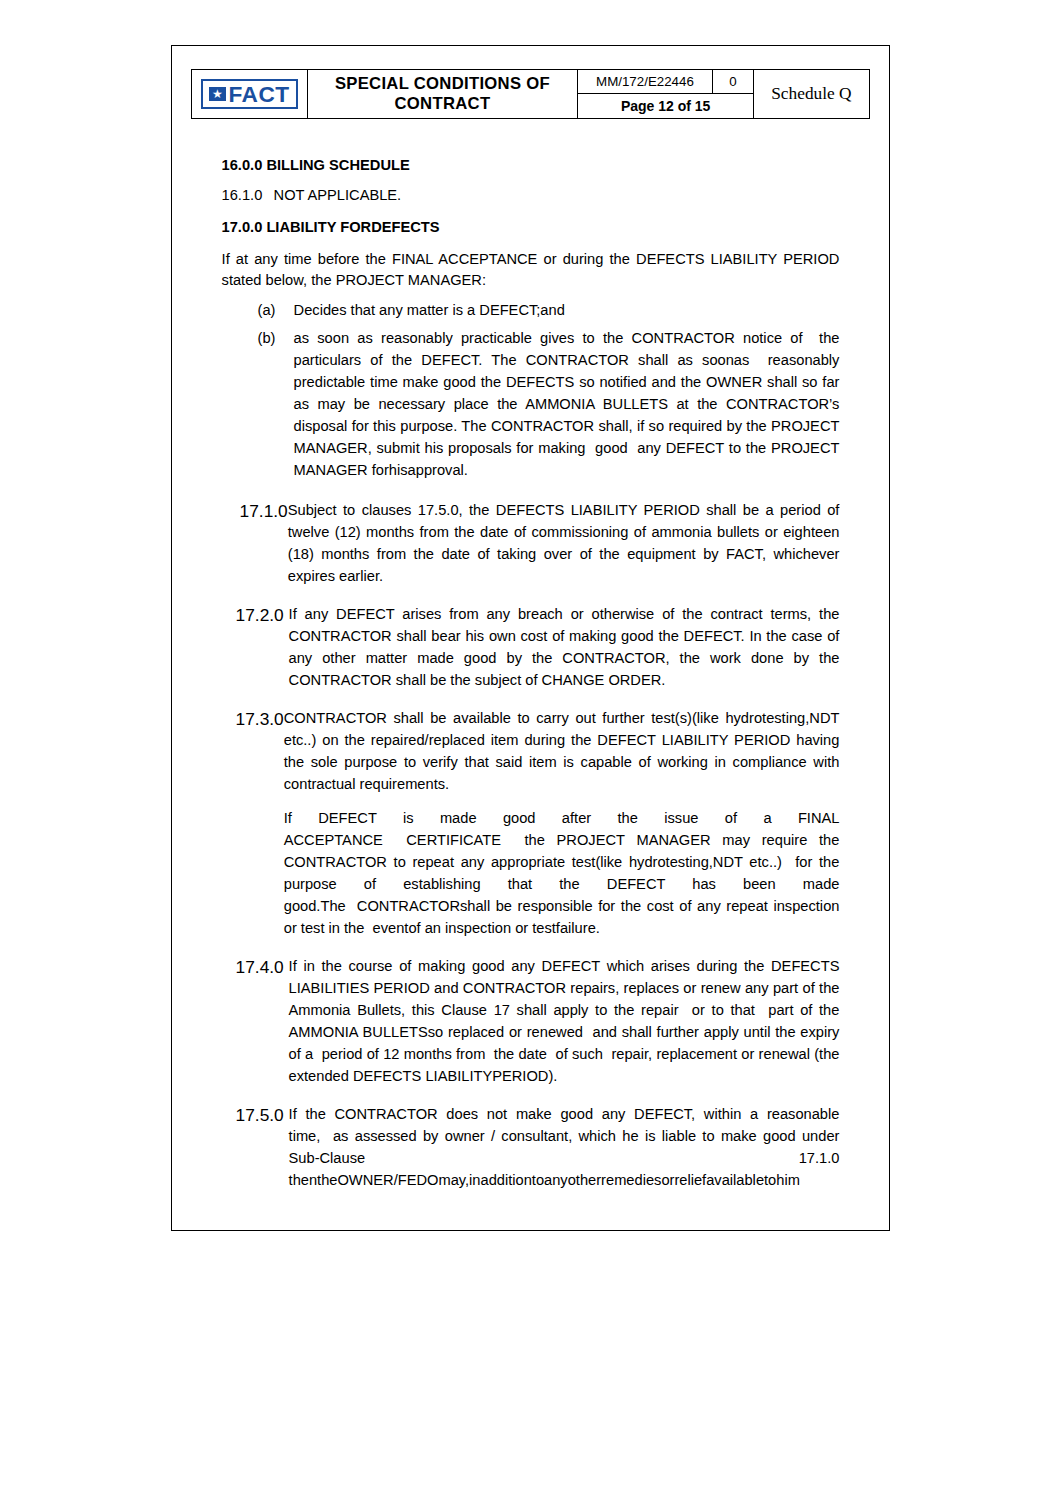| ★ FACT | SPECIAL CONDITIONS OF CONTRACT | / MM/172/E22446 / 0 / / Page 12 of 15 / | Schedule Q |
16.0.0 BILLING SCHEDULE
16.1.0 NOT APPLICABLE.
17.0.0 LIABILITY FORDEFECTS
If at any time before the FINAL ACCEPTANCE or during the DEFECTS LIABILITY PERIOD stated below, the PROJECT MANAGER:
(a) Decides that any matter is a DEFECT;and
(b) as soon as reasonably practicable gives to the CONTRACTOR notice of the particulars of the DEFECT. The CONTRACTOR shall as soonas reasonably predictable time make good the DEFECTS so notified and the OWNER shall so far as may be necessary place the AMMONIA BULLETS at the CONTRACTOR’s disposal for this purpose. The CONTRACTOR shall, if so required by the PROJECT MANAGER, submit his proposals for making good any DEFECT to the PROJECT MANAGER forhisapproval.
17.1.0
Subject to clauses 17.5.0, the DEFECTS LIABILITY PERIOD shall be a period of twelve (12) months from the date of commissioning of ammonia bullets or eighteen (18) months from the date of taking over of the equipment by FACT, whichever expires earlier.
17.2.0
If any DEFECT arises from any breach or otherwise of the contract terms, the CONTRACTOR shall bear his own cost of making good the DEFECT. In the case of any other matter made good by the CONTRACTOR, the work done by the CONTRACTOR shall be the subject of CHANGE ORDER.
17.3.0
CONTRACTOR shall be available to carry out further test(s)(like hydrotesting,NDT etc..) on the repaired/replaced item during the DEFECT LIABILITY PERIOD having the sole purpose to verify that said item is capable of working in compliance with contractual requirements.
If DEFECT is made good after the issue of a FINAL ACCEPTANCE CERTIFICATE the PROJECT MANAGER may require the CONTRACTOR to repeat any appropriate test(like hydrotesting,NDT etc..) for the purpose of establishing that the DEFECT has been made good.The CONTRACTORshall be responsible for the cost of any repeat inspection or test in the eventof an inspection or testfailure.
17.4.0
If in the course of making good any DEFECT which arises during the DEFECTS LIABILITIES PERIOD and CONTRACTOR repairs, replaces or renew any part of the Ammonia Bullets, this Clause 17 shall apply to the repair or to that part of the AMMONIA BULLETSso replaced or renewed and shall further apply until the expiry of a period of 12 months from the date of such repair, replacement or renewal (the extended DEFECTS LIABILITYPERIOD).
17.5.0
If the CONTRACTOR does not make good any DEFECT, within a reasonable time, as assessed by owner / consultant, which he is liable to make good under Sub-Clause 17.1.0 thentheOWNER/FEDOmay,inadditiontoanyotherremediesorreliefavailabletohim